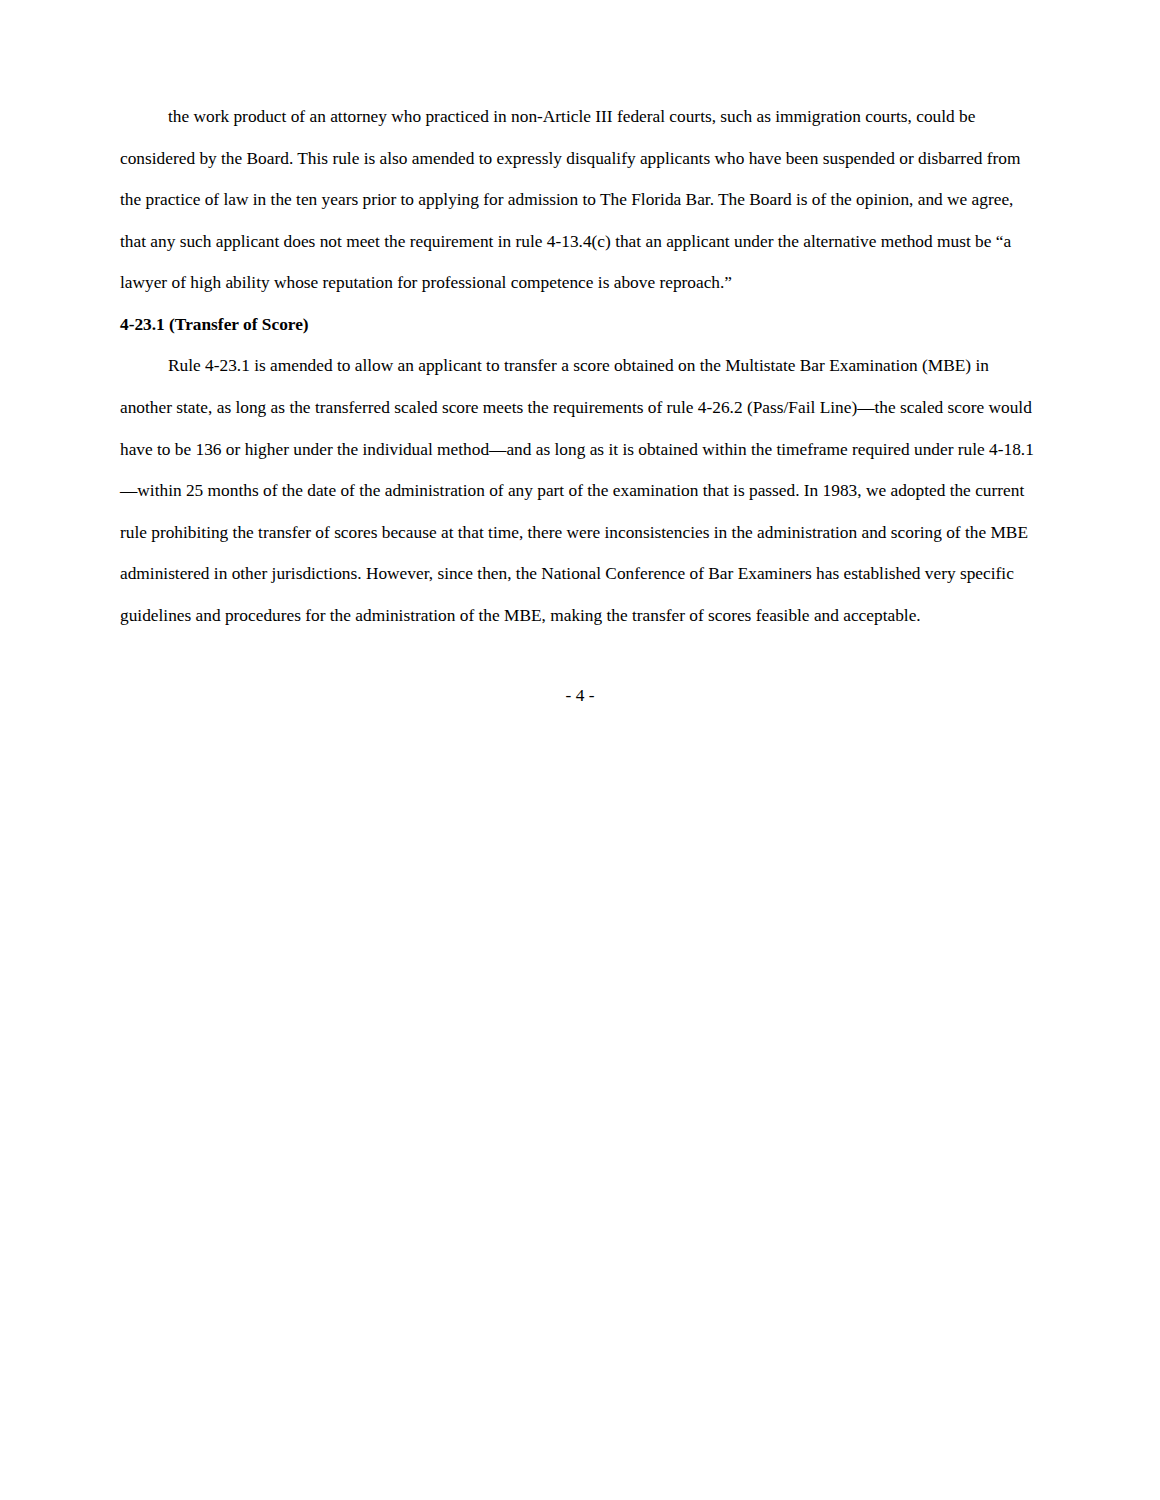the work product of an attorney who practiced in non-Article III federal courts, such as immigration courts, could be considered by the Board. This rule is also amended to expressly disqualify applicants who have been suspended or disbarred from the practice of law in the ten years prior to applying for admission to The Florida Bar. The Board is of the opinion, and we agree, that any such applicant does not meet the requirement in rule 4-13.4(c) that an applicant under the alternative method must be “a lawyer of high ability whose reputation for professional competence is above reproach.”
4-23.1 (Transfer of Score)
Rule 4-23.1 is amended to allow an applicant to transfer a score obtained on the Multistate Bar Examination (MBE) in another state, as long as the transferred scaled score meets the requirements of rule 4-26.2 (Pass/Fail Line)—the scaled score would have to be 136 or higher under the individual method—and as long as it is obtained within the timeframe required under rule 4-18.1—within 25 months of the date of the administration of any part of the examination that is passed. In 1983, we adopted the current rule prohibiting the transfer of scores because at that time, there were inconsistencies in the administration and scoring of the MBE administered in other jurisdictions. However, since then, the National Conference of Bar Examiners has established very specific guidelines and procedures for the administration of the MBE, making the transfer of scores feasible and acceptable.
- 4 -